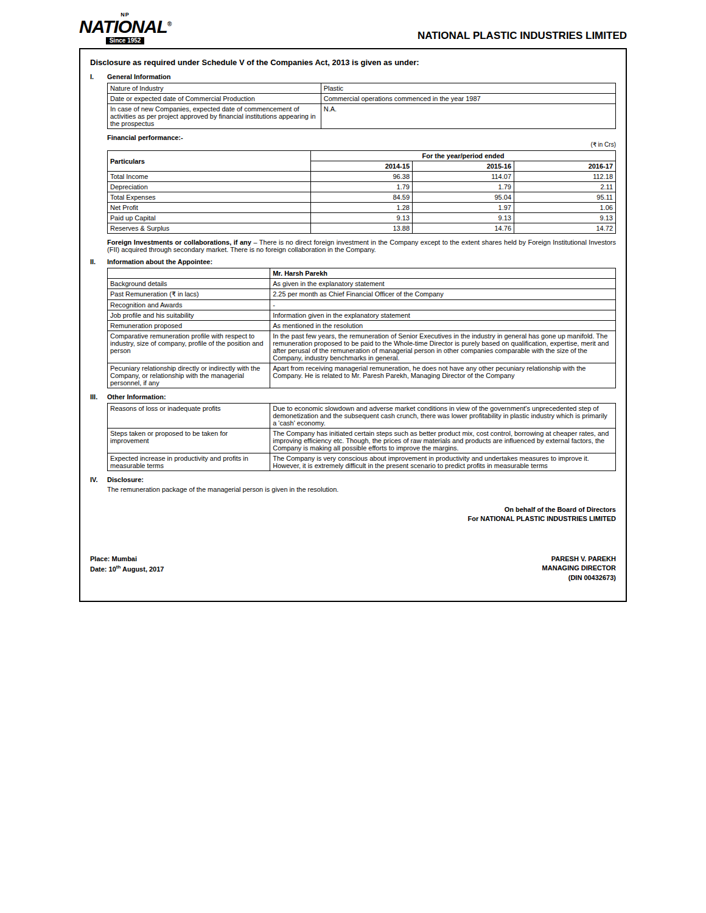NP
NATIONAL®
Since 1952
NATIONAL PLASTIC INDUSTRIES LIMITED
Disclosure as required under Schedule V of the Companies Act, 2013 is given as under:
I.
General Information
| Nature of Industry | Plastic |
| Date or expected date of Commercial Production | Commercial operations commenced in the year 1987 |
| In case of new Companies, expected date of commencement of activities as per project approved by financial institutions appearing in the prospectus | N.A. |
Financial performance:-
(₹ in Crs)
| Particulars | For the year/period ended |
| 2014-15 | 2015-16 | 2016-17 |
| Total Income | 96.38 | 114.07 | 112.18 |
| Depreciation | 1.79 | 1.79 | 2.11 |
| Total Expenses | 84.59 | 95.04 | 95.11 |
| Net Profit | 1.28 | 1.97 | 1.06 |
| Paid up Capital | 9.13 | 9.13 | 9.13 |
| Reserves & Surplus | 13.88 | 14.76 | 14.72 |
Foreign Investments or collaborations, if any – There is no direct foreign investment in the Company except to the extent shares held by Foreign Institutional Investors (FII) acquired through secondary market. There is no foreign collaboration in the Company.
II.
Information about the Appointee:
| | Mr. Harsh Parekh |
| Background details | As given in the explanatory statement |
| Past Remuneration (₹ in lacs) | 2.25 per month as Chief Financial Officer of the Company |
| Recognition and Awards | - |
| Job profile and his suitability | Information given in the explanatory statement |
| Remuneration proposed | As mentioned in the resolution |
| Comparative remuneration profile with respect to industry, size of company, profile of the position and person | In the past few years, the remuneration of Senior Executives in the industry in general has gone up manifold. The remuneration proposed to be paid to the Whole-time Director is purely based on qualification, expertise, merit and after perusal of the remuneration of managerial person in other companies comparable with the size of the Company, industry benchmarks in general. |
| Pecuniary relationship directly or indirectly with the Company, or relationship with the managerial personnel, if any | Apart from receiving managerial remuneration, he does not have any other pecuniary relationship with the Company. He is related to Mr. Paresh Parekh, Managing Director of the Company |
III.
Other Information:
| Reasons of loss or inadequate profits | Due to economic slowdown and adverse market conditions in view of the government's unprecedented step of demonetization and the subsequent cash crunch, there was lower profitability in plastic industry which is primarily a 'cash' economy. |
| Steps taken or proposed to be taken for improvement | The Company has initiated certain steps such as better product mix, cost control, borrowing at cheaper rates, and improving efficiency etc. Though, the prices of raw materials and products are influenced by external factors, the Company is making all possible efforts to improve the margins. |
| Expected increase in productivity and profits in measurable terms | The Company is very conscious about improvement in productivity and undertakes measures to improve it. However, it is extremely difficult in the present scenario to predict profits in measurable terms |
IV.
Disclosure:
The remuneration package of the managerial person is given in the resolution.
On behalf of the Board of Directors
For NATIONAL PLASTIC INDUSTRIES LIMITED
Place: Mumbai
Date: 10th August, 2017
PARESH V. PAREKH
MANAGING DIRECTOR
(DIN 00432673)